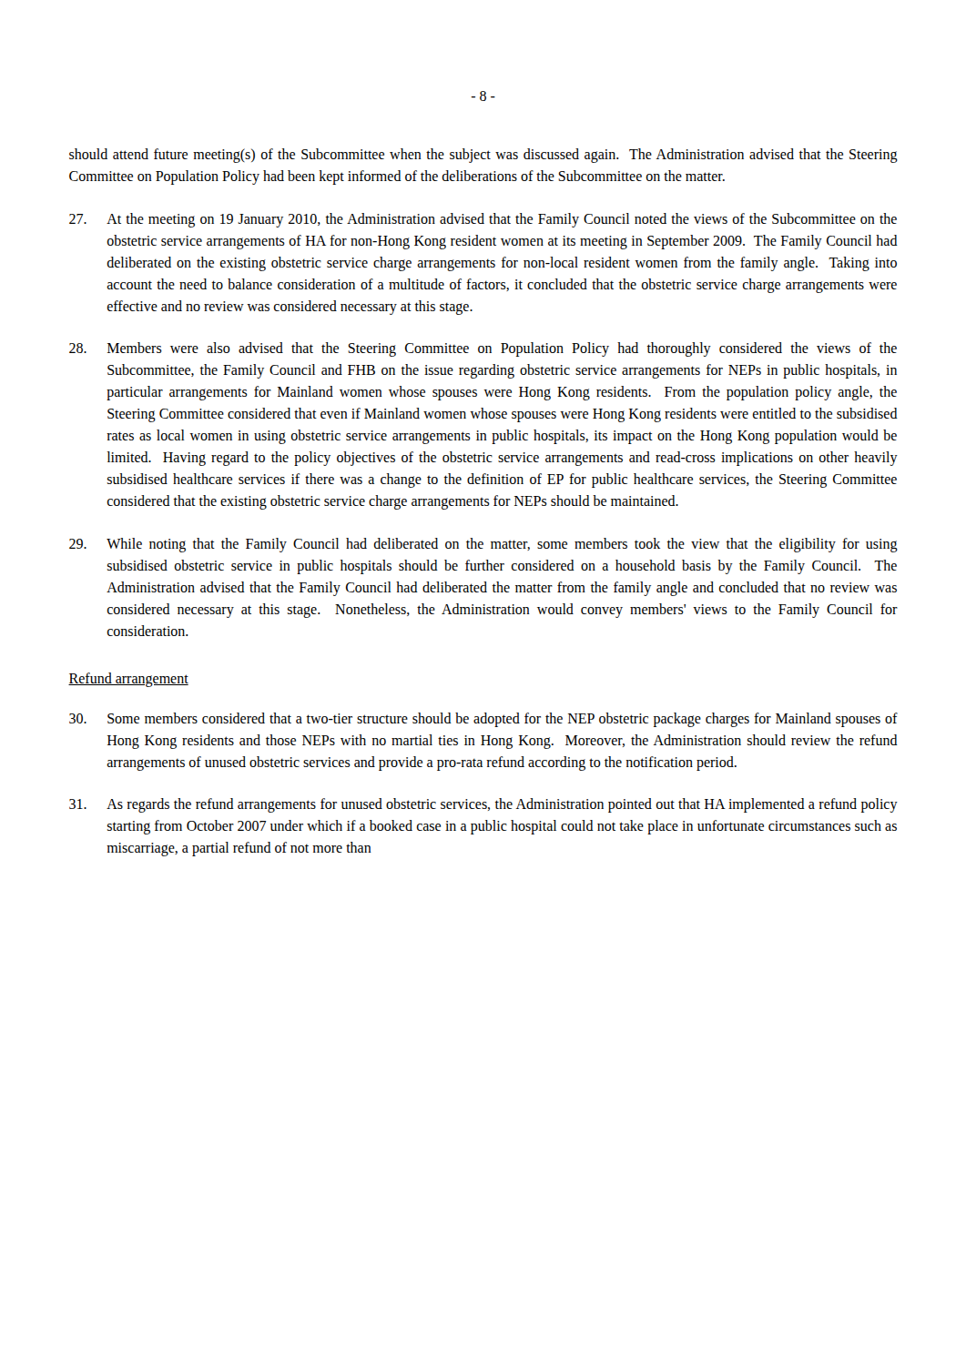- 8 -
should attend future meeting(s) of the Subcommittee when the subject was discussed again. The Administration advised that the Steering Committee on Population Policy had been kept informed of the deliberations of the Subcommittee on the matter.
27. At the meeting on 19 January 2010, the Administration advised that the Family Council noted the views of the Subcommittee on the obstetric service arrangements of HA for non-Hong Kong resident women at its meeting in September 2009. The Family Council had deliberated on the existing obstetric service charge arrangements for non-local resident women from the family angle. Taking into account the need to balance consideration of a multitude of factors, it concluded that the obstetric service charge arrangements were effective and no review was considered necessary at this stage.
28. Members were also advised that the Steering Committee on Population Policy had thoroughly considered the views of the Subcommittee, the Family Council and FHB on the issue regarding obstetric service arrangements for NEPs in public hospitals, in particular arrangements for Mainland women whose spouses were Hong Kong residents. From the population policy angle, the Steering Committee considered that even if Mainland women whose spouses were Hong Kong residents were entitled to the subsidised rates as local women in using obstetric service arrangements in public hospitals, its impact on the Hong Kong population would be limited. Having regard to the policy objectives of the obstetric service arrangements and read-cross implications on other heavily subsidised healthcare services if there was a change to the definition of EP for public healthcare services, the Steering Committee considered that the existing obstetric service charge arrangements for NEPs should be maintained.
29. While noting that the Family Council had deliberated on the matter, some members took the view that the eligibility for using subsidised obstetric service in public hospitals should be further considered on a household basis by the Family Council. The Administration advised that the Family Council had deliberated the matter from the family angle and concluded that no review was considered necessary at this stage. Nonetheless, the Administration would convey members' views to the Family Council for consideration.
Refund arrangement
30. Some members considered that a two-tier structure should be adopted for the NEP obstetric package charges for Mainland spouses of Hong Kong residents and those NEPs with no martial ties in Hong Kong. Moreover, the Administration should review the refund arrangements of unused obstetric services and provide a pro-rata refund according to the notification period.
31. As regards the refund arrangements for unused obstetric services, the Administration pointed out that HA implemented a refund policy starting from October 2007 under which if a booked case in a public hospital could not take place in unfortunate circumstances such as miscarriage, a partial refund of not more than